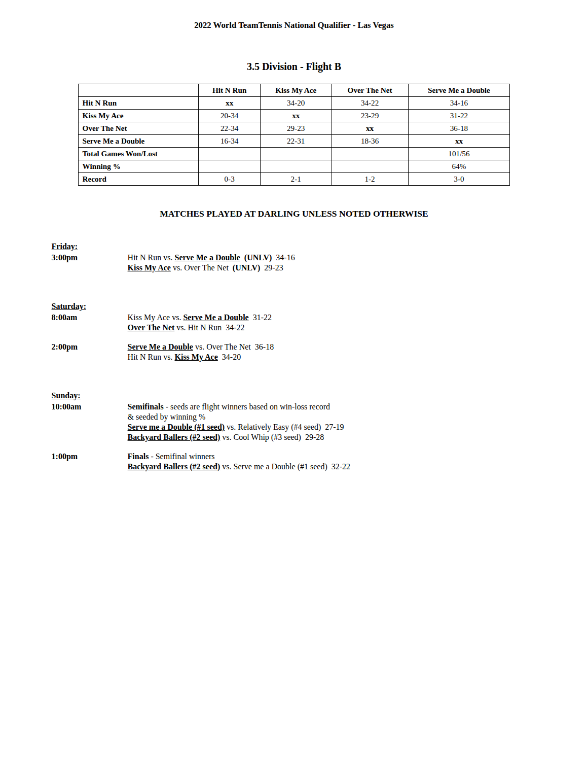2022 World TeamTennis National Qualifier - Las Vegas
3.5 Division - Flight B
| | Hit N Run | Kiss My Ace | Over The Net | Serve Me a Double |
| --- | --- | --- | --- | --- |
| Hit N Run | xx | 34-20 | 34-22 | 34-16 |
| Kiss My Ace | 20-34 | xx | 23-29 | 31-22 |
| Over The Net | 22-34 | 29-23 | xx | 36-18 |
| Serve Me a Double | 16-34 | 22-31 | 18-36 | xx |
| Total Games Won/Lost | | | | 101/56 |
| Winning % | | | | 64% |
| Record | 0-3 | 2-1 | 1-2 | 3-0 |
MATCHES PLAYED AT DARLING UNLESS NOTED OTHERWISE
Friday:
3:00pm
Hit N Run vs. Serve Me a Double (UNLV) 34-16
Kiss My Ace vs. Over The Net (UNLV) 29-23
Saturday:
8:00am
Kiss My Ace vs. Serve Me a Double 31-22
Over The Net vs. Hit N Run 34-22
2:00pm
Serve Me a Double vs. Over The Net 36-18
Hit N Run vs. Kiss My Ace 34-20
Sunday:
10:00am
Semifinals - seeds are flight winners based on win-loss record
& seeded by winning %
Serve me a Double (#1 seed) vs. Relatively Easy (#4 seed) 27-19
Backyard Ballers (#2 seed) vs. Cool Whip (#3 seed) 29-28
1:00pm
Finals - Semifinal winners
Backyard Ballers (#2 seed) vs. Serve me a Double (#1 seed) 32-22